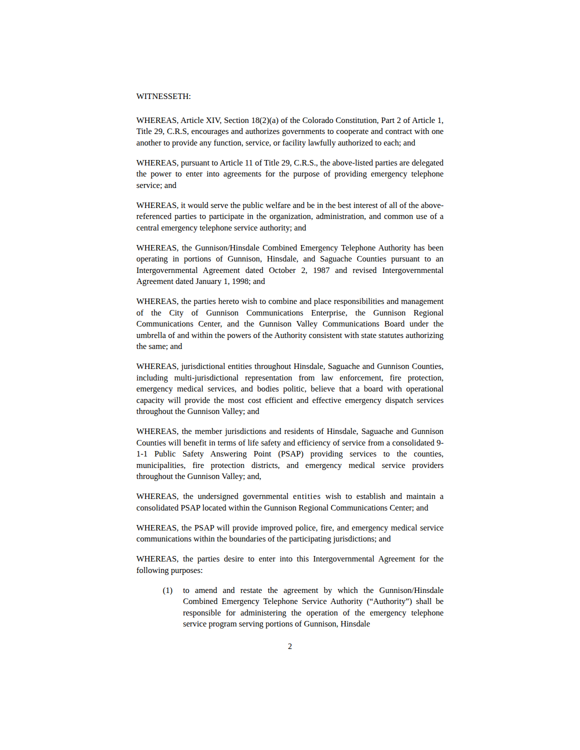WITNESSETH:
WHEREAS, Article XIV, Section 18(2)(a) of the Colorado Constitution, Part 2 of Article 1, Title 29, C.R.S, encourages and authorizes governments to cooperate and contract with one another to provide any function, service, or facility lawfully authorized to each; and
WHEREAS, pursuant to Article 11 of Title 29, C.R.S., the above-listed parties are delegated the power to enter into agreements for the purpose of providing emergency telephone service; and
WHEREAS, it would serve the public welfare and be in the best interest of all of the above-referenced parties to participate in the organization, administration, and common use of a central emergency telephone service authority; and
WHEREAS, the Gunnison/Hinsdale Combined Emergency Telephone Authority has been operating in portions of Gunnison, Hinsdale, and Saguache Counties pursuant to an Intergovernmental Agreement dated October 2, 1987 and revised Intergovernmental Agreement dated January 1, 1998; and
WHEREAS, the parties hereto wish to combine and place responsibilities and management of the City of Gunnison Communications Enterprise, the Gunnison Regional Communications Center, and the Gunnison Valley Communications Board under the umbrella of and within the powers of the Authority consistent with state statutes authorizing the same; and
WHEREAS, jurisdictional entities throughout Hinsdale, Saguache and Gunnison Counties, including multi-jurisdictional representation from law enforcement, fire protection, emergency medical services, and bodies politic, believe that a board with operational capacity will provide the most cost efficient and effective emergency dispatch services throughout the Gunnison Valley; and
WHEREAS, the member jurisdictions and residents of Hinsdale, Saguache and Gunnison Counties will benefit in terms of life safety and efficiency of service from a consolidated 9-1-1 Public Safety Answering Point (PSAP) providing services to the counties, municipalities, fire protection districts, and emergency medical service providers throughout the Gunnison Valley; and,
WHEREAS, the undersigned governmental entities wish to establish and maintain a consolidated PSAP located within the Gunnison Regional Communications Center; and
WHEREAS, the PSAP will provide improved police, fire, and emergency medical service communications within the boundaries of the participating jurisdictions; and
WHEREAS, the parties desire to enter into this Intergovernmental Agreement for the following purposes:
to amend and restate the agreement by which the Gunnison/Hinsdale Combined Emergency Telephone Service Authority (“Authority”) shall be responsible for administering the operation of the emergency telephone service program serving portions of Gunnison, Hinsdale
2